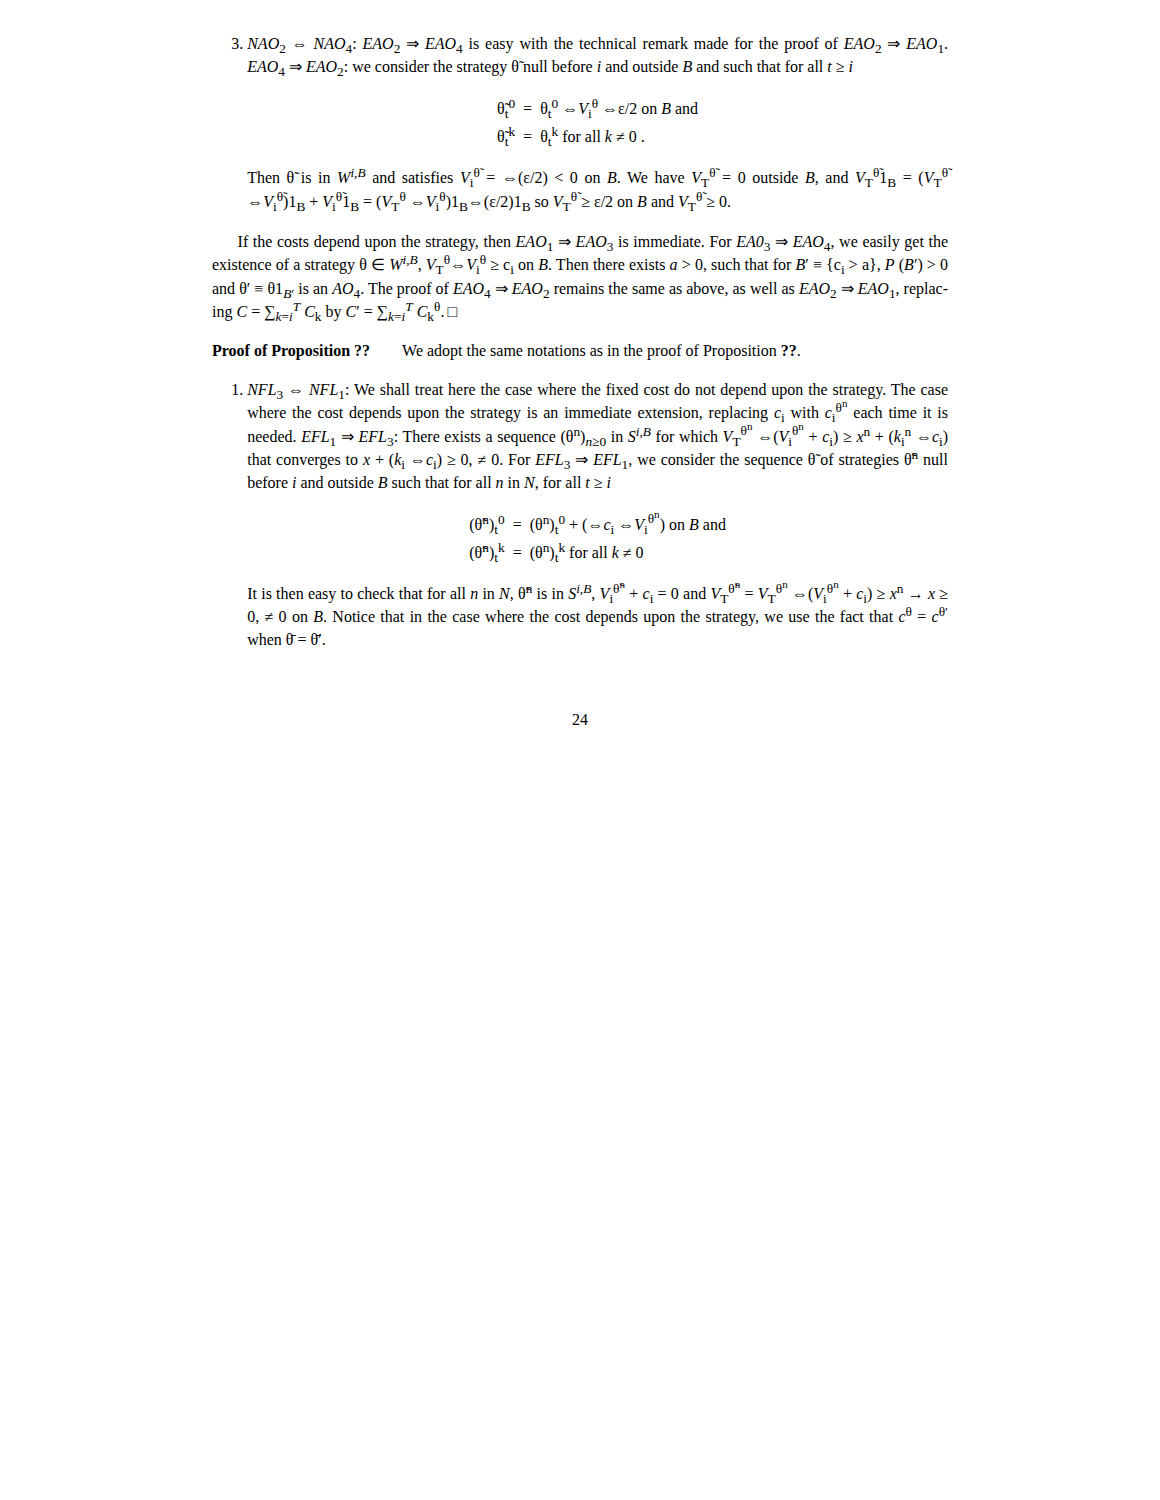NAO2 ⇔ NAO4: EAO2 ⇒ EAO4 is easy with the technical remark made for the proof of EAO2 ⇒ EAO1. EAO4 ⇒ EAO2: we consider the strategy θ̃ null before i and outside B and such that for all t ≥ i
| θ̃ t 0 | = | θ t 0 ⇔ V i θ ⇔ε/2 on B and |
| θ̃ t k | = | θ t k for all k ≠ 0 . |
Then θ̃ is in Wi,B and satisfies Viθ̃ = ⇔(ε/2) < 0 on B. We have VTθ̃ = 0 outside B, and VTθ̃1B = (VTθ̃ ⇔Viθ̃)1B + Viθ̃1B = (VTθ ⇔Viθ)1B⇔(ε/2)1B so VTθ̃ ≥ ε/2 on B and VTθ̃ ≥ 0.
If the costs depend upon the strategy, then EAO1 ⇒ EAO3 is immediate. For EA03 ⇒ EAO4, we easily get the existence of a strategy θ ∈ Wi,B, VTθ⇔Viθ ≥ ci on B. Then there exists a > 0, such that for B′ ≡ {ci > a}, P (B′) > 0 and θ′ ≡ θ1B′ is an AO4. The proof of EAO4 ⇒ EAO2 remains the same as above, as well as EAO2 ⇒ EAO1, replacing C = ∑k=iT Ck by C′ = ∑k=iT Ckθ.□
Proof of Proposition ??  We adopt the same notations as in the proof of Proposition ??.
NFL3 ⇔ NFL1: We shall treat here the case where the fixed cost do not depend upon the strategy. The case where the cost depends upon the strategy is an immediate extension, replacing ci with ciθn each time it is needed. EFL1 ⇒ EFL3: There exists a sequence (θn)n≥0 in Si,B for which VTθn ⇔(Viθn + ci) ≥ xn + (kin ⇔ci) that converges to x + (ki ⇔ci) ≥ 0, ≠ 0. For EFL3 ⇒ EFL1, we consider the sequence θ̃ of strategies θ̃n null before i and outside B such that for all n in N, for all t ≥ i
| (θ̃ n ) t 0 | = | (θ n ) t 0 + (⇔ c i ⇔ V i θ n ) on B and |
| (θ̃ n ) t k | = | (θ n ) t k for all k ≠ 0 |
It is then easy to check that for all n in N, θ̃n is in Si,B, Viθ̃n + ci = 0 and VTθ̃n = VTθn ⇔(Viθn + ci) ≥ xn → x ≥ 0, ≠ 0 on B. Notice that in the case where the cost depends upon the strategy, we use the fact that cθ = cθ′ when θ̄ = θ̄′.
24